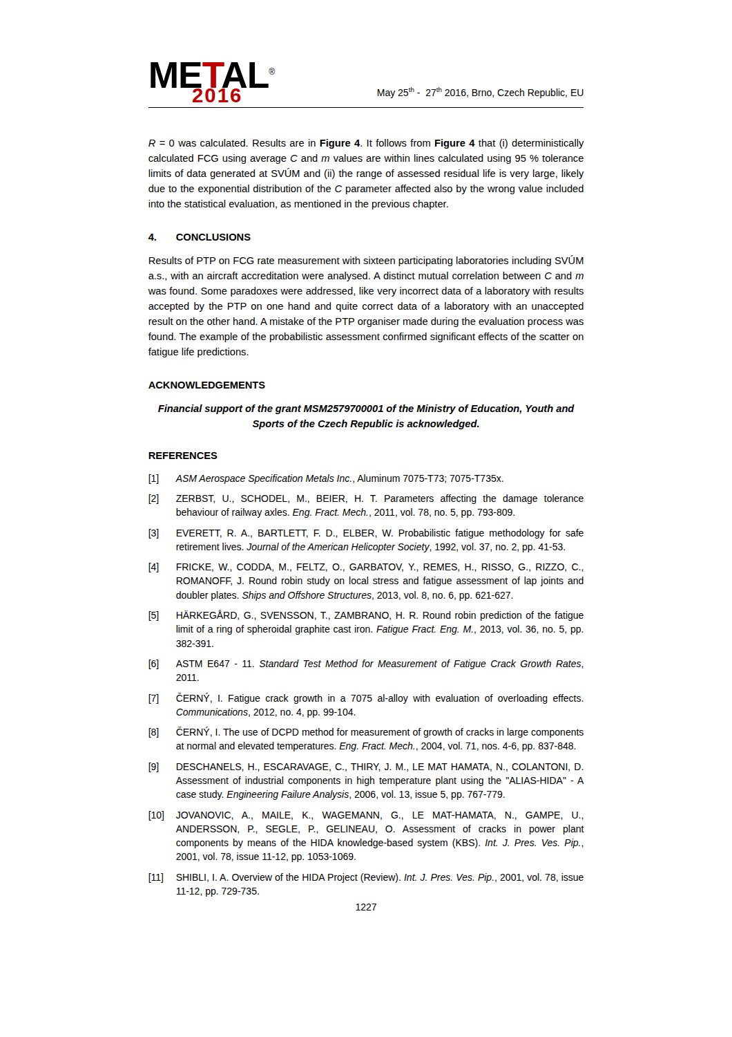METAL® 2016
May 25th - 27th 2016, Brno, Czech Republic, EU
R = 0 was calculated. Results are in Figure 4. It follows from Figure 4 that (i) deterministically calculated FCG using average C and m values are within lines calculated using 95 % tolerance limits of data generated at SVÚM and (ii) the range of assessed residual life is very large, likely due to the exponential distribution of the C parameter affected also by the wrong value included into the statistical evaluation, as mentioned in the previous chapter.
4. Conclusions
Results of PTP on FCG rate measurement with sixteen participating laboratories including SVÚM a.s., with an aircraft accreditation were analysed. A distinct mutual correlation between C and m was found. Some paradoxes were addressed, like very incorrect data of a laboratory with results accepted by the PTP on one hand and quite correct data of a laboratory with an unaccepted result on the other hand. A mistake of the PTP organiser made during the evaluation process was found. The example of the probabilistic assessment confirmed significant effects of the scatter on fatigue life predictions.
Acknowledgements
Financial support of the grant MSM2579700001 of the Ministry of Education, Youth and Sports of the Czech Republic is acknowledged.
References
[1] ASM Aerospace Specification Metals Inc., Aluminum 7075-T73; 7075-T735x.
[2] ZERBST, U., SCHODEL, M., BEIER, H. T. Parameters affecting the damage tolerance behaviour of railway axles. Eng. Fract. Mech., 2011, vol. 78, no. 5, pp. 793-809.
[3] EVERETT, R. A., BARTLETT, F. D., ELBER, W. Probabilistic fatigue methodology for safe retirement lives. Journal of the American Helicopter Society, 1992, vol. 37, no. 2, pp. 41-53.
[4] FRICKE, W., CODDA, M., FELTZ, O., GARBATOV, Y., REMES, H., RISSO, G., RIZZO, C., ROMANOFF, J. Round robin study on local stress and fatigue assessment of lap joints and doubler plates. Ships and Offshore Structures, 2013, vol. 8, no. 6, pp. 621-627.
[5] HÄRKEGÅRD, G., SVENSSON, T., ZAMBRANO, H. R. Round robin prediction of the fatigue limit of a ring of spheroidal graphite cast iron. Fatigue Fract. Eng. M., 2013, vol. 36, no. 5, pp. 382-391.
[6] ASTM E647 - 11. Standard Test Method for Measurement of Fatigue Crack Growth Rates, 2011.
[7] ČERNÝ, I. Fatigue crack growth in a 7075 al-alloy with evaluation of overloading effects. Communications, 2012, no. 4, pp. 99-104.
[8] ČERNÝ, I. The use of DCPD method for measurement of growth of cracks in large components at normal and elevated temperatures. Eng. Fract. Mech., 2004, vol. 71, nos. 4-6, pp. 837-848.
[9] DESCHANELS, H., ESCARAVAGE, C., THIRY, J. M., LE MAT HAMATA, N., COLANTONI, D. Assessment of industrial components in high temperature plant using the "ALIAS-HIDA" - A case study. Engineering Failure Analysis, 2006, vol. 13, issue 5, pp. 767-779.
[10] JOVANOVIC, A., MAILE, K., WAGEMANN, G., LE MAT-HAMATA, N., GAMPE, U., ANDERSSON, P., SEGLE, P., GELINEAU, O. Assessment of cracks in power plant components by means of the HIDA knowledge-based system (KBS). Int. J. Pres. Ves. Pip., 2001, vol. 78, issue 11-12, pp. 1053-1069.
[11] SHIBLI, I. A. Overview of the HIDA Project (Review). Int. J. Pres. Ves. Pip., 2001, vol. 78, issue 11-12, pp. 729-735.
1227